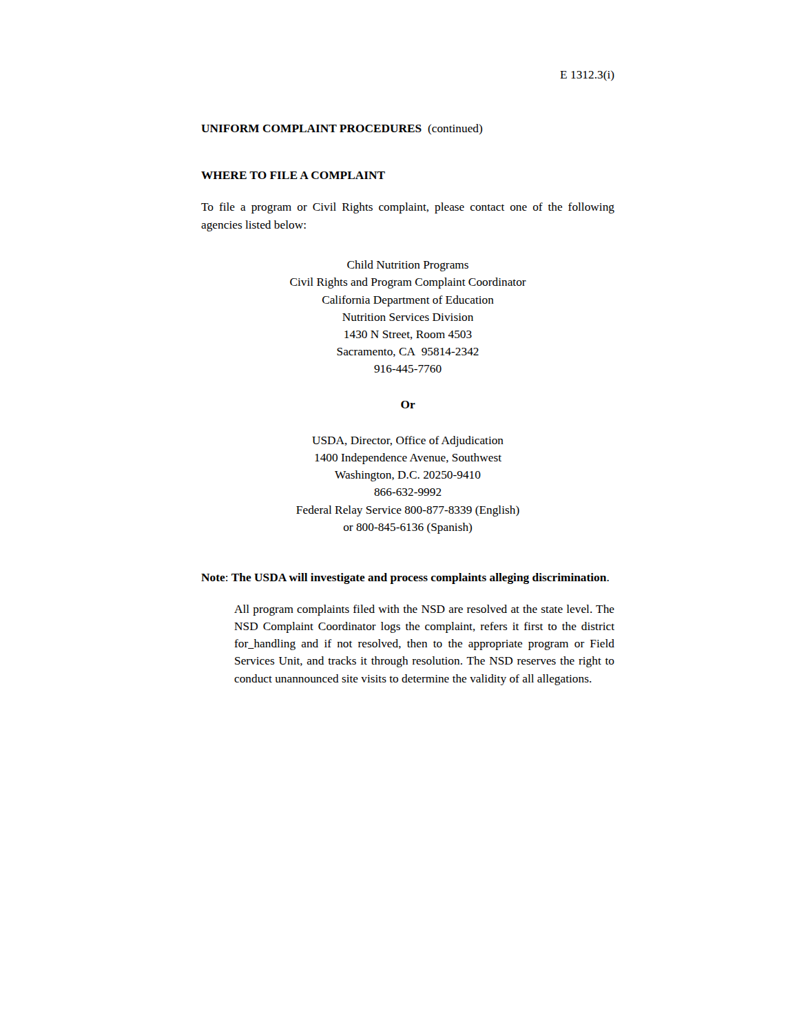E 1312.3(i)
UNIFORM COMPLAINT PROCEDURES (continued)
WHERE TO FILE A COMPLAINT
To file a program or Civil Rights complaint, please contact one of the following agencies listed below:
Child Nutrition Programs
Civil Rights and Program Complaint Coordinator
California Department of Education
Nutrition Services Division
1430 N Street, Room 4503
Sacramento, CA 95814-2342
916-445-7760
Or
USDA, Director, Office of Adjudication
1400 Independence Avenue, Southwest
Washington, D.C. 20250-9410
866-632-9992
Federal Relay Service 800-877-8339 (English)
or 800-845-6136 (Spanish)
Note: The USDA will investigate and process complaints alleging discrimination.
All program complaints filed with the NSD are resolved at the state level. The NSD Complaint Coordinator logs the complaint, refers it first to the district for handling and if not resolved, then to the appropriate program or Field Services Unit, and tracks it through resolution. The NSD reserves the right to conduct unannounced site visits to determine the validity of all allegations.